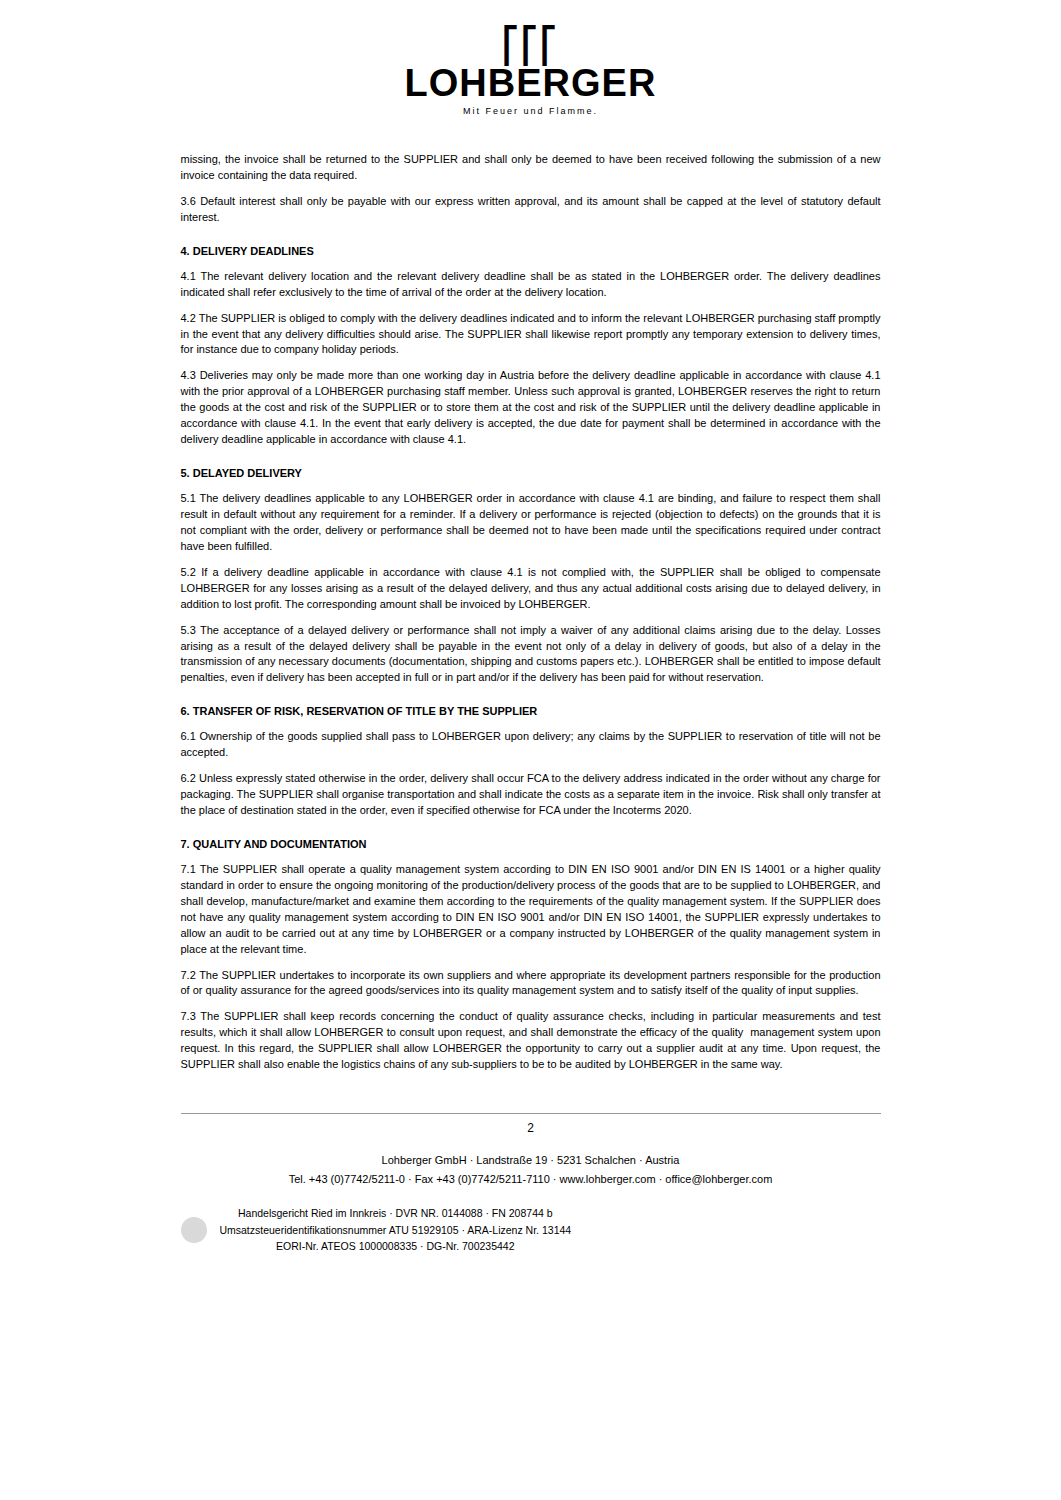⎡⎡⎡
LOHBERGER
Mit Feuer und Flamme.
missing, the invoice shall be returned to the SUPPLIER and shall only be deemed to have been received following the submission of a new invoice containing the data required.
3.6 Default interest shall only be payable with our express written approval, and its amount shall be capped at the level of statutory default interest.
4. Delivery Deadlines
4.1 The relevant delivery location and the relevant delivery deadline shall be as stated in the LOHBERGER order. The delivery deadlines indicated shall refer exclusively to the time of arrival of the order at the delivery location.
4.2 The SUPPLIER is obliged to comply with the delivery deadlines indicated and to inform the relevant LOHBERGER purchasing staff promptly in the event that any delivery difficulties should arise. The SUPPLIER shall likewise report promptly any temporary extension to delivery times, for instance due to company holiday periods.
4.3 Deliveries may only be made more than one working day in Austria before the delivery deadline applicable in accordance with clause 4.1 with the prior approval of a LOHBERGER purchasing staff member. Unless such approval is granted, LOHBERGER reserves the right to return the goods at the cost and risk of the SUPPLIER or to store them at the cost and risk of the SUPPLIER until the delivery deadline applicable in accordance with clause 4.1. In the event that early delivery is accepted, the due date for payment shall be determined in accordance with the delivery deadline applicable in accordance with clause 4.1.
5. Delayed Delivery
5.1 The delivery deadlines applicable to any LOHBERGER order in accordance with clause 4.1 are binding, and failure to respect them shall result in default without any requirement for a reminder. If a delivery or performance is rejected (objection to defects) on the grounds that it is not compliant with the order, delivery or performance shall be deemed not to have been made until the specifications required under contract have been fulfilled.
5.2 If a delivery deadline applicable in accordance with clause 4.1 is not complied with, the SUPPLIER shall be obliged to compensate LOHBERGER for any losses arising as a result of the delayed delivery, and thus any actual additional costs arising due to delayed delivery, in addition to lost profit. The corresponding amount shall be invoiced by LOHBERGER.
5.3 The acceptance of a delayed delivery or performance shall not imply a waiver of any additional claims arising due to the delay. Losses arising as a result of the delayed delivery shall be payable in the event not only of a delay in delivery of goods, but also of a delay in the transmission of any necessary documents (documentation, shipping and customs papers etc.). LOHBERGER shall be entitled to impose default penalties, even if delivery has been accepted in full or in part and/or if the delivery has been paid for without reservation.
6. Transfer of Risk, Reservation of Title by the Supplier
6.1 Ownership of the goods supplied shall pass to LOHBERGER upon delivery; any claims by the SUPPLIER to reservation of title will not be accepted.
6.2 Unless expressly stated otherwise in the order, delivery shall occur FCA to the delivery address indicated in the order without any charge for packaging. The SUPPLIER shall organise transportation and shall indicate the costs as a separate item in the invoice. Risk shall only transfer at the place of destination stated in the order, even if specified otherwise for FCA under the Incoterms 2020.
7. Quality and Documentation
7.1 The SUPPLIER shall operate a quality management system according to DIN EN ISO 9001 and/or DIN EN IS 14001 or a higher quality standard in order to ensure the ongoing monitoring of the production/delivery process of the goods that are to be supplied to LOHBERGER, and shall develop, manufacture/market and examine them according to the requirements of the quality management system. If the SUPPLIER does not have any quality management system according to DIN EN ISO 9001 and/or DIN EN ISO 14001, the SUPPLIER expressly undertakes to allow an audit to be carried out at any time by LOHBERGER or a company instructed by LOHBERGER of the quality management system in place at the relevant time.
7.2 The SUPPLIER undertakes to incorporate its own suppliers and where appropriate its development partners responsible for the production of or quality assurance for the agreed goods/services into its quality management system and to satisfy itself of the quality of input supplies.
7.3 The SUPPLIER shall keep records concerning the conduct of quality assurance checks, including in particular measurements and test results, which it shall allow LOHBERGER to consult upon request, and shall demonstrate the efficacy of the quality management system upon request. In this regard, the SUPPLIER shall allow LOHBERGER the opportunity to carry out a supplier audit at any time. Upon request, the SUPPLIER shall also enable the logistics chains of any sub-suppliers to be to be audited by LOHBERGER in the same way.
2
Lohberger GmbH · Landstraße 19 · 5231 Schalchen · Austria
Tel. +43 (0)7742/5211-0 · Fax +43 (0)7742/5211-7110 · www.lohberger.com · office@lohberger.com
Handelsgericht Ried im Innkreis · DVR NR. 0144088 · FN 208744 b
Umsatzsteueridentifikationsnummer ATU 51929105 · ARA-Lizenz Nr. 13144
EORI-Nr. ATEOS 1000008335 · DG-Nr. 700235442